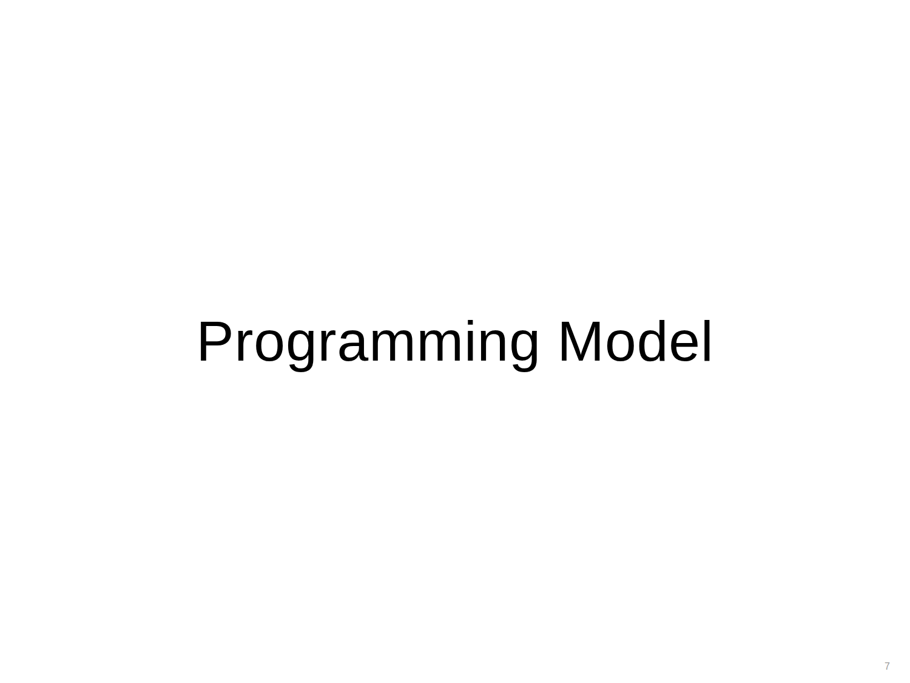Programming Model
7